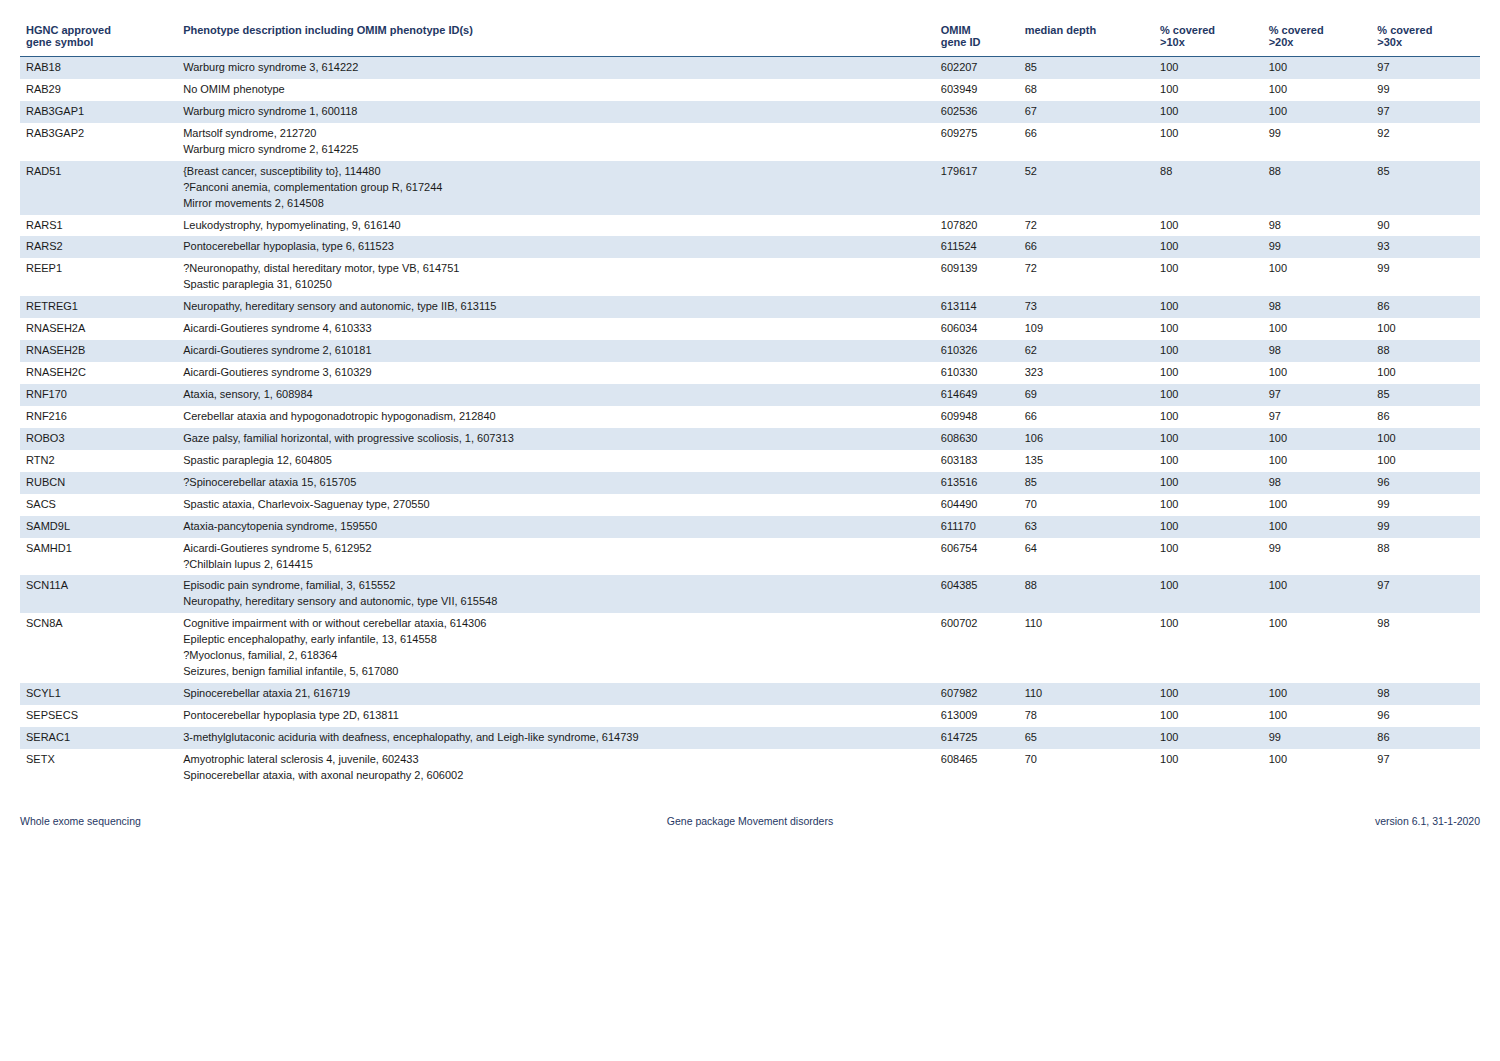| HGNC approved gene symbol | Phenotype description including OMIM phenotype ID(s) | OMIM gene ID | median depth | % covered >10x | % covered >20x | % covered >30x |
| --- | --- | --- | --- | --- | --- | --- |
| RAB18 | Warburg micro syndrome 3, 614222 | 602207 | 85 | 100 | 100 | 97 |
| RAB29 | No OMIM phenotype | 603949 | 68 | 100 | 100 | 99 |
| RAB3GAP1 | Warburg micro syndrome 1, 600118 | 602536 | 67 | 100 | 100 | 97 |
| RAB3GAP2 | Martsolf syndrome, 212720 Warburg micro syndrome 2, 614225 | 609275 | 66 | 100 | 99 | 92 |
| RAD51 | {Breast cancer, susceptibility to}, 114480 ?Fanconi anemia, complementation group R, 617244 Mirror movements 2, 614508 | 179617 | 52 | 88 | 88 | 85 |
| RARS1 | Leukodystrophy, hypomyelinating, 9, 616140 | 107820 | 72 | 100 | 98 | 90 |
| RARS2 | Pontocerebellar hypoplasia, type 6, 611523 | 611524 | 66 | 100 | 99 | 93 |
| REEP1 | ?Neuronopathy, distal hereditary motor, type VB, 614751 Spastic paraplegia 31, 610250 | 609139 | 72 | 100 | 100 | 99 |
| RETREG1 | Neuropathy, hereditary sensory and autonomic, type IIB, 613115 | 613114 | 73 | 100 | 98 | 86 |
| RNASEH2A | Aicardi-Goutieres syndrome 4, 610333 | 606034 | 109 | 100 | 100 | 100 |
| RNASEH2B | Aicardi-Goutieres syndrome 2, 610181 | 610326 | 62 | 100 | 98 | 88 |
| RNASEH2C | Aicardi-Goutieres syndrome 3, 610329 | 610330 | 323 | 100 | 100 | 100 |
| RNF170 | Ataxia, sensory, 1, 608984 | 614649 | 69 | 100 | 97 | 85 |
| RNF216 | Cerebellar ataxia and hypogonadotropic hypogonadism, 212840 | 609948 | 66 | 100 | 97 | 86 |
| ROBO3 | Gaze palsy, familial horizontal, with progressive scoliosis, 1, 607313 | 608630 | 106 | 100 | 100 | 100 |
| RTN2 | Spastic paraplegia 12, 604805 | 603183 | 135 | 100 | 100 | 100 |
| RUBCN | ?Spinocerebellar ataxia 15, 615705 | 613516 | 85 | 100 | 98 | 96 |
| SACS | Spastic ataxia, Charlevoix-Saguenay type, 270550 | 604490 | 70 | 100 | 100 | 99 |
| SAMD9L | Ataxia-pancytopenia syndrome, 159550 | 611170 | 63 | 100 | 100 | 99 |
| SAMHD1 | Aicardi-Goutieres syndrome 5, 612952 ?Chilblain lupus 2, 614415 | 606754 | 64 | 100 | 99 | 88 |
| SCN11A | Episodic pain syndrome, familial, 3, 615552 Neuropathy, hereditary sensory and autonomic, type VII, 615548 | 604385 | 88 | 100 | 100 | 97 |
| SCN8A | Cognitive impairment with or without cerebellar ataxia, 614306 Epileptic encephalopathy, early infantile, 13, 614558 ?Myoclonus, familial, 2, 618364 Seizures, benign familial infantile, 5, 617080 | 600702 | 110 | 100 | 100 | 98 |
| SCYL1 | Spinocerebellar ataxia 21, 616719 | 607982 | 110 | 100 | 100 | 98 |
| SEPSECS | Pontocerebellar hypoplasia type 2D, 613811 | 613009 | 78 | 100 | 100 | 96 |
| SERAC1 | 3-methylglutaconic aciduria with deafness, encephalopathy, and Leigh-like syndrome, 614739 | 614725 | 65 | 100 | 99 | 86 |
| SETX | Amyotrophic lateral sclerosis 4, juvenile, 602433 Spinocerebellar ataxia, with axonal neuropathy 2, 606002 | 608465 | 70 | 100 | 100 | 97 |
Whole exome sequencing
Gene package Movement disorders
version 6.1, 31-1-2020